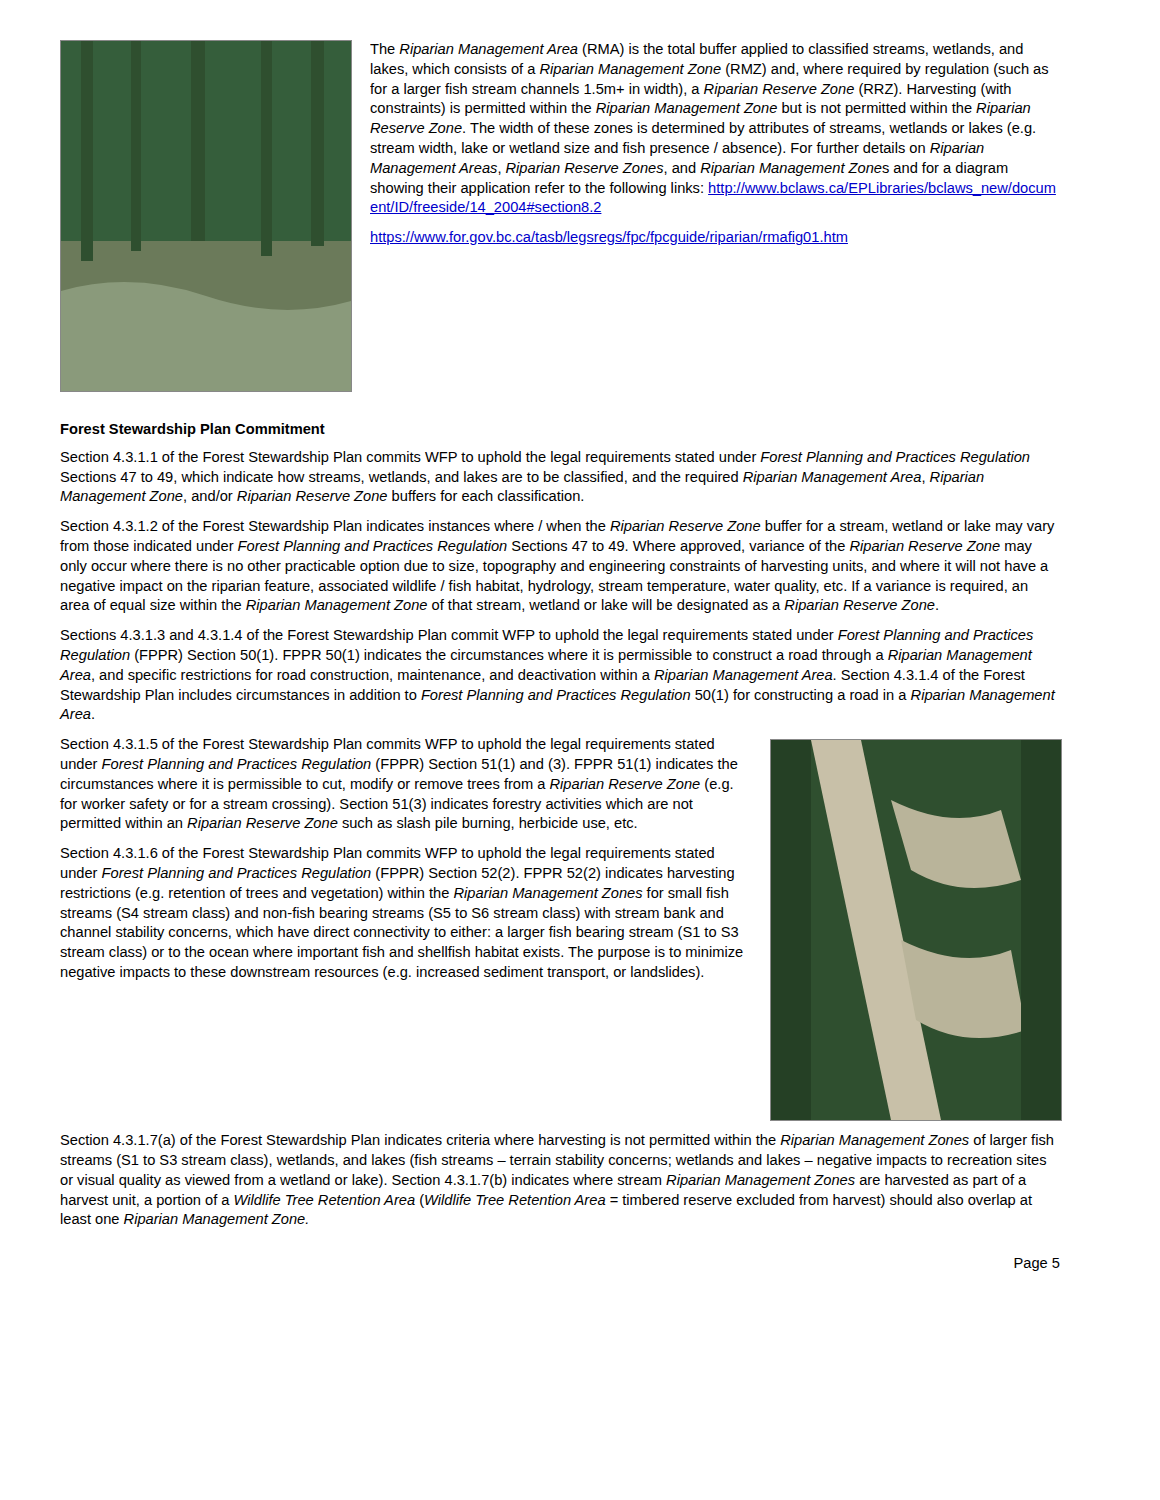The Riparian Management Area (RMA) is the total buffer applied to classified streams, wetlands, and lakes, which consists of a Riparian Management Zone (RMZ) and, where required by regulation (such as for a larger fish stream channels 1.5m+ in width), a Riparian Reserve Zone (RRZ). Harvesting (with constraints) is permitted within the Riparian Management Zone but is not permitted within the Riparian Reserve Zone. The width of these zones is determined by attributes of streams, wetlands or lakes (e.g. stream width, lake or wetland size and fish presence / absence). For further details on Riparian Management Areas, Riparian Reserve Zones, and Riparian Management Zones and for a diagram showing their application refer to the following links: http://www.bclaws.ca/EPLibraries/bclaws_new/document/ID/freeside/14_2004#section8.2
https://www.for.gov.bc.ca/tasb/legsregs/fpc/fpcguide/riparian/rmafig01.htm
Forest Stewardship Plan Commitment
Section 4.3.1.1 of the Forest Stewardship Plan commits WFP to uphold the legal requirements stated under Forest Planning and Practices Regulation Sections 47 to 49, which indicate how streams, wetlands, and lakes are to be classified, and the required Riparian Management Area, Riparian Management Zone, and/or Riparian Reserve Zone buffers for each classification.
Section 4.3.1.2 of the Forest Stewardship Plan indicates instances where / when the Riparian Reserve Zone buffer for a stream, wetland or lake may vary from those indicated under Forest Planning and Practices Regulation Sections 47 to 49. Where approved, variance of the Riparian Reserve Zone may only occur where there is no other practicable option due to size, topography and engineering constraints of harvesting units, and where it will not have a negative impact on the riparian feature, associated wildlife / fish habitat, hydrology, stream temperature, water quality, etc. If a variance is required, an area of equal size within the Riparian Management Zone of that stream, wetland or lake will be designated as a Riparian Reserve Zone.
Sections 4.3.1.3 and 4.3.1.4 of the Forest Stewardship Plan commit WFP to uphold the legal requirements stated under Forest Planning and Practices Regulation (FPPR) Section 50(1). FPPR 50(1) indicates the circumstances where it is permissible to construct a road through a Riparian Management Area, and specific restrictions for road construction, maintenance, and deactivation within a Riparian Management Area. Section 4.3.1.4 of the Forest Stewardship Plan includes circumstances in addition to Forest Planning and Practices Regulation 50(1) for constructing a road in a Riparian Management Area.
Section 4.3.1.5 of the Forest Stewardship Plan commits WFP to uphold the legal requirements stated under Forest Planning and Practices Regulation (FPPR) Section 51(1) and (3). FPPR 51(1) indicates the circumstances where it is permissible to cut, modify or remove trees from a Riparian Reserve Zone (e.g. for worker safety or for a stream crossing). Section 51(3) indicates forestry activities which are not permitted within an Riparian Reserve Zone such as slash pile burning, herbicide use, etc.
Section 4.3.1.6 of the Forest Stewardship Plan commits WFP to uphold the legal requirements stated under Forest Planning and Practices Regulation (FPPR) Section 52(2). FPPR 52(2) indicates harvesting restrictions (e.g. retention of trees and vegetation) within the Riparian Management Zones for small fish streams (S4 stream class) and non-fish bearing streams (S5 to S6 stream class) with stream bank and channel stability concerns, which have direct connectivity to either: a larger fish bearing stream (S1 to S3 stream class) or to the ocean where important fish and shellfish habitat exists. The purpose is to minimize negative impacts to these downstream resources (e.g. increased sediment transport, or landslides).
Section 4.3.1.7(a) of the Forest Stewardship Plan indicates criteria where harvesting is not permitted within the Riparian Management Zones of larger fish streams (S1 to S3 stream class), wetlands, and lakes (fish streams – terrain stability concerns; wetlands and lakes – negative impacts to recreation sites or visual quality as viewed from a wetland or lake). Section 4.3.1.7(b) indicates where stream Riparian Management Zones are harvested as part of a harvest unit, a portion of a Wildlife Tree Retention Area (Wildlife Tree Retention Area = timbered reserve excluded from harvest) should also overlap at least one Riparian Management Zone.
Page 5